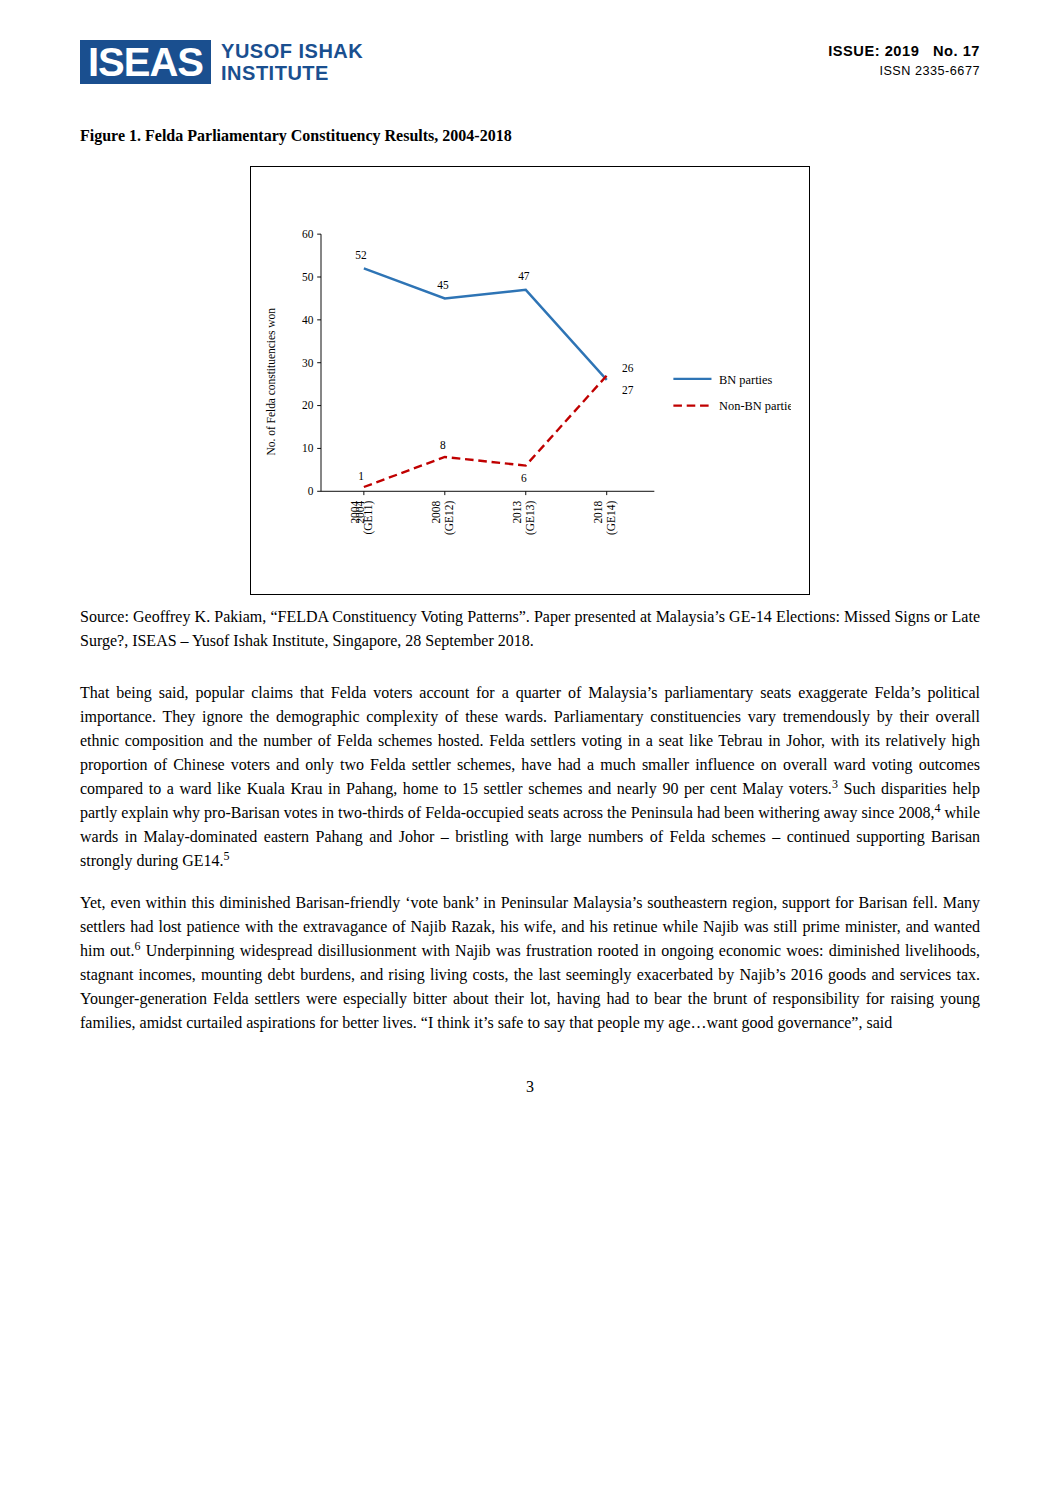ISEAS
YUSOF ISHAK
INSTITUTE
ISSUE: 2019 No. 17
ISSN 2335-6677
Figure 1. Felda Parliamentary Constituency Results, 2004-2018
No. of Felda constituencies won 60 50 40 30 20 10 0 52 45 47 26 1 8 6 27 2004 2004 (GE11) 2008 (GE12) 2013 (GE13) 2018 (GE14) BN parties Non-BN parties
Source: Geoffrey K. Pakiam, “FELDA Constituency Voting Patterns”. Paper presented at Malaysia’s GE-14 Elections: Missed Signs or Late Surge?, ISEAS – Yusof Ishak Institute, Singapore, 28 September 2018.
That being said, popular claims that Felda voters account for a quarter of Malaysia’s parliamentary seats exaggerate Felda’s political importance. They ignore the demographic complexity of these wards. Parliamentary constituencies vary tremendously by their overall ethnic composition and the number of Felda schemes hosted. Felda settlers voting in a seat like Tebrau in Johor, with its relatively high proportion of Chinese voters and only two Felda settler schemes, have had a much smaller influence on overall ward voting outcomes compared to a ward like Kuala Krau in Pahang, home to 15 settler schemes and nearly 90 per cent Malay voters.3 Such disparities help partly explain why pro-Barisan votes in two-thirds of Felda-occupied seats across the Peninsula had been withering away since 2008,4 while wards in Malay-dominated eastern Pahang and Johor – bristling with large numbers of Felda schemes – continued supporting Barisan strongly during GE14.5
Yet, even within this diminished Barisan-friendly ‘vote bank’ in Peninsular Malaysia’s southeastern region, support for Barisan fell. Many settlers had lost patience with the extravagance of Najib Razak, his wife, and his retinue while Najib was still prime minister, and wanted him out.6 Underpinning widespread disillusionment with Najib was frustration rooted in ongoing economic woes: diminished livelihoods, stagnant incomes, mounting debt burdens, and rising living costs, the last seemingly exacerbated by Najib’s 2016 goods and services tax. Younger-generation Felda settlers were especially bitter about their lot, having had to bear the brunt of responsibility for raising young families, amidst curtailed aspirations for better lives. “I think it’s safe to say that people my age…want good governance”, said
3